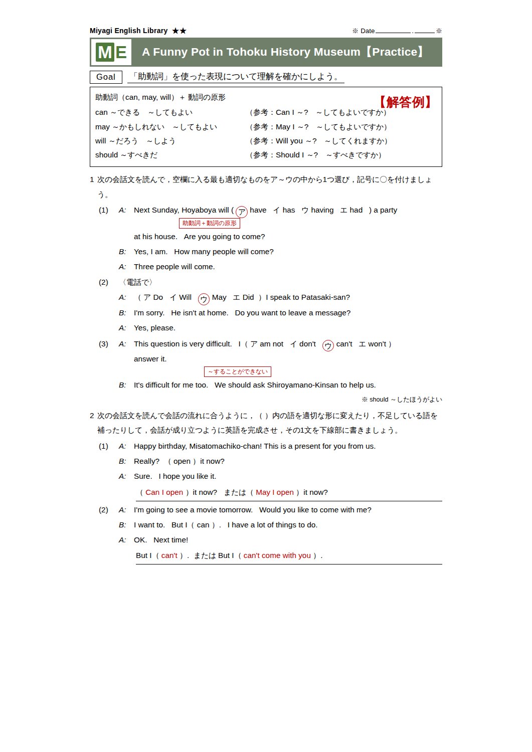Miyagi English Library ★★
※ Date . ※
ME
A Funny Pot in Tohoku History Museum【Practice】
Goal
「助動詞」を使った表現について理解を確かにしよう。
【解答例】
助動詞（can, may, will）＋ 動詞の原形
can ～できる　～してもよい
（参考：Can I ～?　～してもよいですか）
may ～かもしれない　～してもよい
（参考：May I ～?　～してもよいですか）
will ～だろう　～しよう
（参考：Will you ～?　～してくれますか）
should ～すべきだ
（参考：Should I ～?　～すべきですか）
1
次の会話文を読んで，空欄に入る最も適切なものをア～ウの中から1つ選び，記号に〇を付けましょう。
(1)
A:
Next Sunday, Hoyaboya will ( ア have イ has ウ having エ had ) a party
助動詞＋動詞の原形
at his house. Are you going to come?
B:
Yes, I am. How many people will come?
A:
Three people will come.
(2)
〈電話で〉
A:
（ ア Do イ Will ウ May エ Did ）I speak to Patasaki-san?
B:
I'm sorry. He isn't at home. Do you want to leave a message?
A:
Yes, please.
(3)
A:
This question is very difficult. I（ ア am not イ don't ウ can't エ won't ）
answer it.
～することができない
B:
It's difficult for me too. We should ask Shiroyamano-Kinsan to help us.
※ should ～したほうがよい
2
次の会話文を読んで会話の流れに合うように，（ ）内の語を適切な形に変えたり，不足している語を補ったりして，会話が成り立つように英語を完成させ，その1文を下線部に書きましょう。
(1)
A:
Happy birthday, Misatomachiko-chan! This is a present for you from us.
B:
Really? （ open ）it now?
A:
Sure. I hope you like it.
（ Can I open ）it now? または（ May I open ）it now?
(2)
A:
I'm going to see a movie tomorrow. Would you like to come with me?
B:
I want to. But I（ can ）. I have a lot of things to do.
A:
OK. Next time!
But I（ can't ）. または But I（ can't come with you ）.